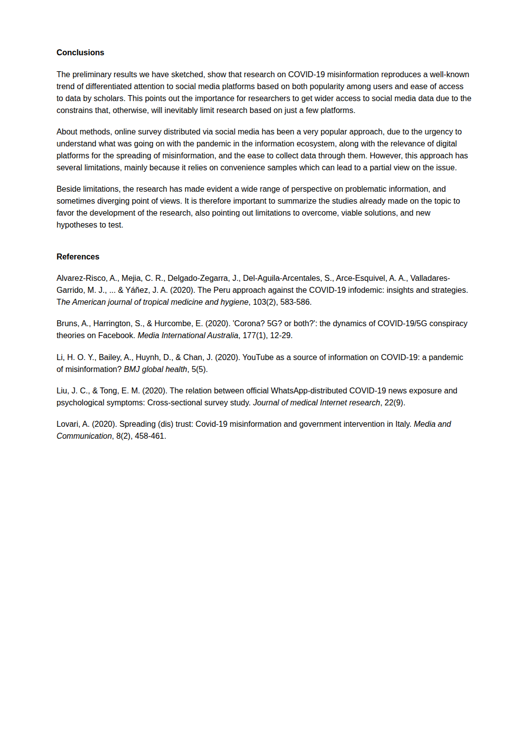Conclusions
The preliminary results we have sketched, show that research on COVID-19 misinformation reproduces a well-known trend of differentiated attention to social media platforms based on both popularity among users and ease of access to data by scholars. This points out the importance for researchers to get wider access to social media data due to the constrains that, otherwise, will inevitably limit research based on just a few platforms.
About methods, online survey distributed via social media has been a very popular approach, due to the urgency to understand what was going on with the pandemic in the information ecosystem, along with the relevance of digital platforms for the spreading of misinformation, and the ease to collect data through them. However, this approach has several limitations, mainly because it relies on convenience samples which can lead to a partial view on the issue.
Beside limitations, the research has made evident a wide range of perspective on problematic information, and sometimes diverging point of views. It is therefore important to summarize the studies already made on the topic to favor the development of the research, also pointing out limitations to overcome, viable solutions, and new hypotheses to test.
References
Alvarez-Risco, A., Mejia, C. R., Delgado-Zegarra, J., Del-Aguila-Arcentales, S., Arce-Esquivel, A. A., Valladares-Garrido, M. J., ... & Yáñez, J. A. (2020). The Peru approach against the COVID-19 infodemic: insights and strategies. The American journal of tropical medicine and hygiene, 103(2), 583-586.
Bruns, A., Harrington, S., & Hurcombe, E. (2020). 'Corona? 5G? or both?': the dynamics of COVID-19/5G conspiracy theories on Facebook. Media International Australia, 177(1), 12-29.
Li, H. O. Y., Bailey, A., Huynh, D., & Chan, J. (2020). YouTube as a source of information on COVID-19: a pandemic of misinformation? BMJ global health, 5(5).
Liu, J. C., & Tong, E. M. (2020). The relation between official WhatsApp-distributed COVID-19 news exposure and psychological symptoms: Cross-sectional survey study. Journal of medical Internet research, 22(9).
Lovari, A. (2020). Spreading (dis) trust: Covid-19 misinformation and government intervention in Italy. Media and Communication, 8(2), 458-461.